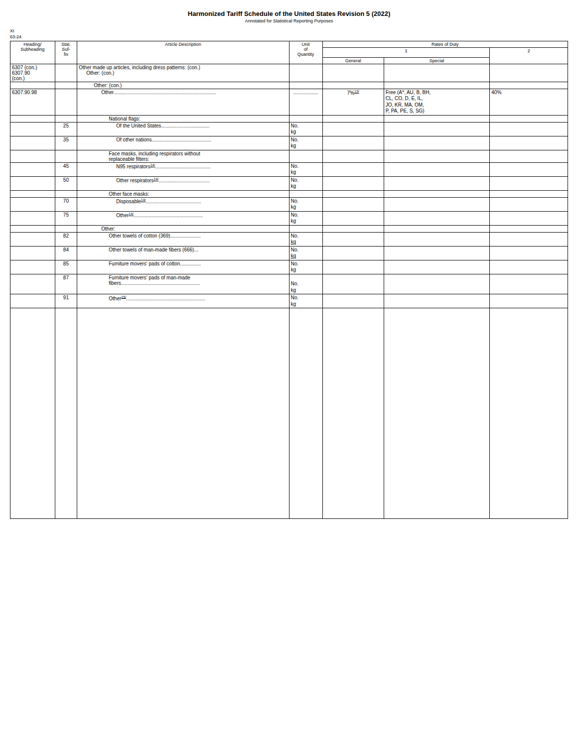Harmonized Tariff Schedule of the United States Revision 5 (2022)
Annotated for Statistical Reporting Purposes
XI
63-24
| Heading/ Subheading | Stat. Suf- fix | Article Description | Unit of Quantity | Rates of Duty |
| --- | --- | --- | --- | --- |
| 1 | 2 |
| | | | | General | Special |
| 6307 (con.) 6307.90 (con.) | | Other made up articles, including dress patterns: (con.) Other: (con.) | | | | |
| | | Other: (con.) | | | | |
| 6307.90.98 | | Other .......................................................................... | .................. | 7% 13/ | Free (A*, AU, B, BH, CL, CO, D, E, IL, JO, KR, MA, OM, P, PA, PE, S, SG) | 40% |
| | | National flags: | | | | |
| | 25 | Of the United States ................................... | No. kg | | | |
| | 35 | Of other nations ........................................... | No. kg | | | |
| | | Face masks, including respirators without replaceable filters: | | | | |
| | 45 | N95 respirators 14/ ........................................ | No. kg | | | |
| | 50 | Other respirators 14/ ..................................... | No. kg | | | |
| | | Other face masks: | | | | |
| | 70 | Disposable 14/ ........................................ | No. kg | | | |
| | 75 | Other 14/ .................................................. | No. kg | | | |
| | | Other: | | | | |
| | 82 | Other towels of cotton (369) ...................... | No. kg | | | |
| | 84 | Other towels of man-made fibers (666) ..... | No. kg | | | |
| | 85 | Furniture movers' pads of cotton ............... | No. kg | | | |
| | 87 | Furniture movers' pads of man-made fibers ............................................................ | No. kg | | | |
| | 91 | Other 15/ ......................................................... | No. kg | | | |